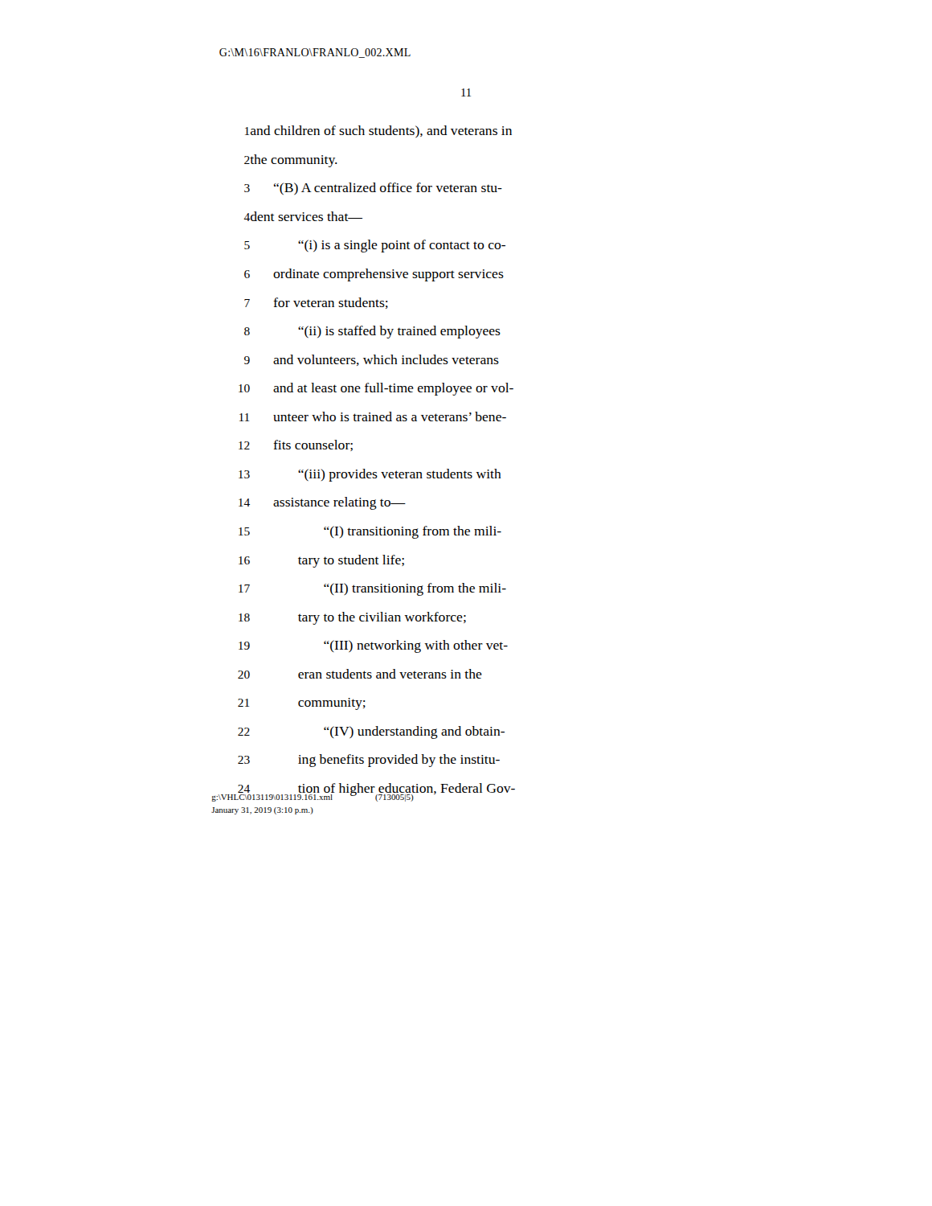G:\M\16\FRANLO\FRANLO_002.XML
11
| 1 | and children of such students), and veterans in |
| 2 | the community. |
| 3 | “(B) A centralized office for veteran stu- |
| 4 | dent services that— |
| 5 | “(i) is a single point of contact to co- |
| 6 | ordinate comprehensive support services |
| 7 | for veteran students; |
| 8 | “(ii) is staffed by trained employees |
| 9 | and volunteers, which includes veterans |
| 10 | and at least one full-time employee or vol- |
| 11 | unteer who is trained as a veterans’ bene- |
| 12 | fits counselor; |
| 13 | “(iii) provides veteran students with |
| 14 | assistance relating to— |
| 15 | “(I) transitioning from the mili- |
| 16 | tary to student life; |
| 17 | “(II) transitioning from the mili- |
| 18 | tary to the civilian workforce; |
| 19 | “(III) networking with other vet- |
| 20 | eran students and veterans in the |
| 21 | community; |
| 22 | “(IV) understanding and obtain- |
| 23 | ing benefits provided by the institu- |
| 24 | tion of higher education, Federal Gov- |
g:\VHLC\013119\013119.161.xml(713005|5)
January 31, 2019 (3:10 p.m.)